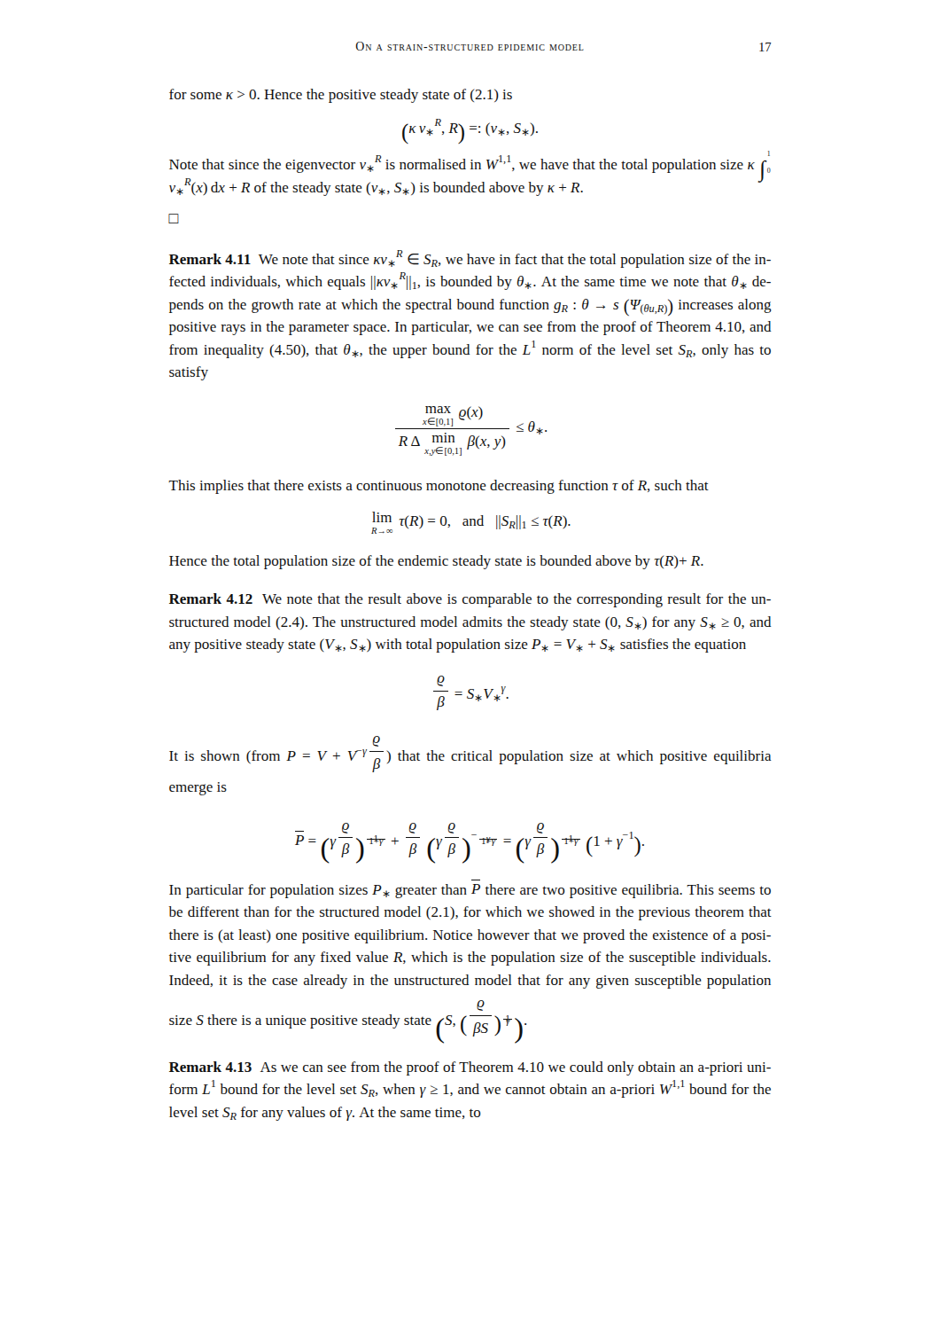On a strain-structured epidemic model 17
for some κ > 0. Hence the positive steady state of (2.1) is
(κ v∗R, R) =: (v∗, S∗).
Note that since the eigenvector v∗R is normalised in W1,1, we have that the total population size κ ∫10 v∗R(x) dx + R of the steady state (v∗, S∗) is bounded above by κ + R.
□
Remark 4.11 We note that since κv∗R ∈ SR, we have in fact that the total population size of the infected individuals, which equals ||κv∗R||1, is bounded by θ∗. At the same time we note that θ∗ depends on the growth rate at which the spectral bound function gR : θ → s (Ψ(θu,R)) increases along positive rays in the parameter space. In particular, we can see from the proof of Theorem 4.10, and from inequality (4.50), that θ∗, the upper bound for the L1 norm of the level set SR, only has to satisfy
max x∈[0,1] ϱ(x) R Δ min x,y∈[0,1] β(x, y) ≤ θ∗.
This implies that there exists a continuous monotone decreasing function τ of R, such that
lim R→∞ τ(R) = 0, and ||SR||1 ≤ τ(R).
Hence the total population size of the endemic steady state is bounded above by τ(R)+ R.
Remark 4.12 We note that the result above is comparable to the corresponding result for the unstructured model (2.4). The unstructured model admits the steady state (0, S∗) for any S∗ ≥ 0, and any positive steady state (V∗, S∗) with total population size P∗ = V∗ + S∗ satisfies the equation
ϱβ = S∗V∗γ.
It is shown (from P = V + V−γϱβ) that the critical population size at which positive equilibria emerge is
P = (γϱβ)11+γ + ϱβ (γϱβ)−γ 1+γ = (γϱβ)11+γ (1 + γ−1).
In particular for population sizes P∗ greater than P there are two positive equilibria. This seems to be different than for the structured model (2.1), for which we showed in the previous theorem that there is (at least) one positive equilibrium. Notice however that we proved the existence of a positive equilibrium for any fixed value R, which is the population size of the susceptible individuals. Indeed, it is the case already in the unstructured model that for any given susceptible population size S there is a unique positive steady state (S, (ϱβS)1 γ).
Remark 4.13 As we can see from the proof of Theorem 4.10 we could only obtain an a-priori uniform L1 bound for the level set SR, when γ ≥ 1, and we cannot obtain an a-priori W1,1 bound for the level set SR for any values of γ. At the same time, to